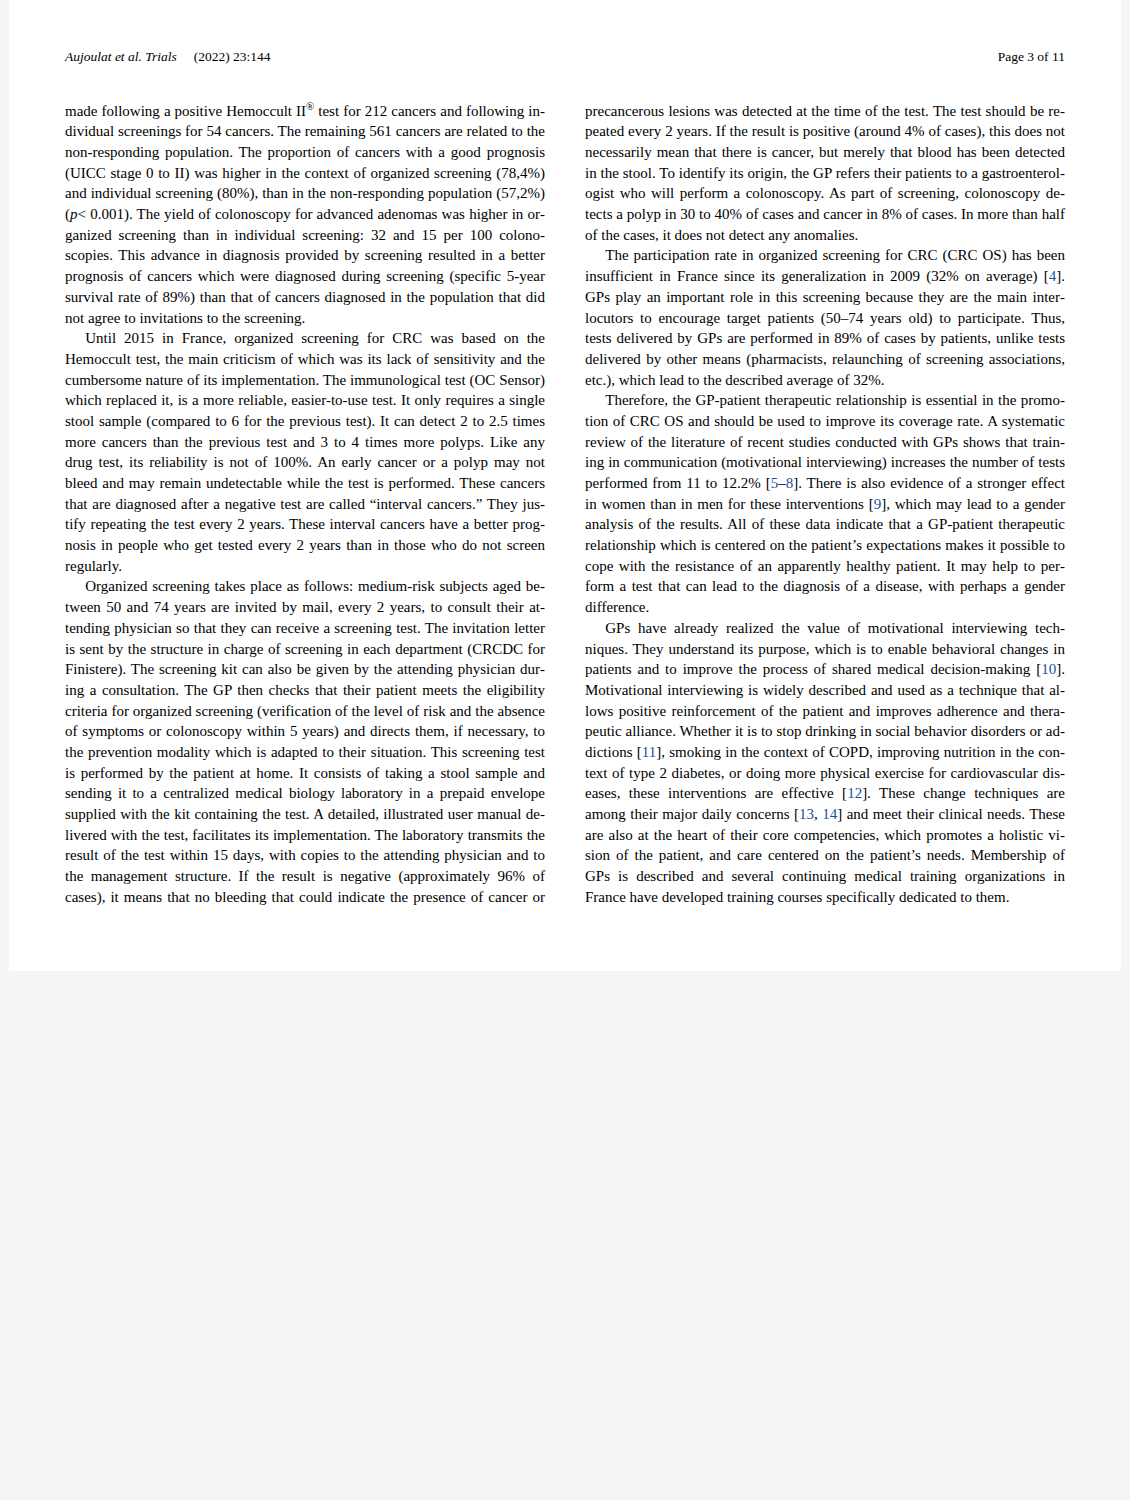Aujoulat et al. Trials (2022) 23:144
Page 3 of 11
made following a positive Hemoccult II® test for 212 cancers and following individual screenings for 54 cancers. The remaining 561 cancers are related to the non-responding population. The proportion of cancers with a good prognosis (UICC stage 0 to II) was higher in the context of organized screening (78,4%) and individual screening (80%), than in the non-responding population (57,2%) (p< 0.001). The yield of colonoscopy for advanced adenomas was higher in organized screening than in individual screening: 32 and 15 per 100 colonoscopies. This advance in diagnosis provided by screening resulted in a better prognosis of cancers which were diagnosed during screening (specific 5-year survival rate of 89%) than that of cancers diagnosed in the population that did not agree to invitations to the screening.
Until 2015 in France, organized screening for CRC was based on the Hemoccult test, the main criticism of which was its lack of sensitivity and the cumbersome nature of its implementation. The immunological test (OC Sensor) which replaced it, is a more reliable, easier-to-use test. It only requires a single stool sample (compared to 6 for the previous test). It can detect 2 to 2.5 times more cancers than the previous test and 3 to 4 times more polyps. Like any drug test, its reliability is not of 100%. An early cancer or a polyp may not bleed and may remain undetectable while the test is performed. These cancers that are diagnosed after a negative test are called “interval cancers.” They justify repeating the test every 2 years. These interval cancers have a better prognosis in people who get tested every 2 years than in those who do not screen regularly.
Organized screening takes place as follows: medium-risk subjects aged between 50 and 74 years are invited by mail, every 2 years, to consult their attending physician so that they can receive a screening test. The invitation letter is sent by the structure in charge of screening in each department (CRCDC for Finistere). The screening kit can also be given by the attending physician during a consultation. The GP then checks that their patient meets the eligibility criteria for organized screening (verification of the level of risk and the absence of symptoms or colonoscopy within 5 years) and directs them, if necessary, to the prevention modality which is adapted to their situation. This screening test is performed by the patient at home. It consists of taking a stool sample and sending it to a centralized medical biology laboratory in a prepaid envelope supplied with the kit containing the test. A detailed, illustrated user manual delivered with the test, facilitates its implementation. The laboratory transmits the result of the test within 15 days, with copies to the attending physician and to the management structure. If the result is negative (approximately 96% of cases), it means that no bleeding that could indicate the presence of cancer or precancerous lesions was detected at the time of the test. The test should be repeated every 2 years. If the result is positive (around 4% of cases), this does not necessarily mean that there is cancer, but merely that blood has been detected in the stool. To identify its origin, the GP refers their patients to a gastroenterologist who will perform a colonoscopy. As part of screening, colonoscopy detects a polyp in 30 to 40% of cases and cancer in 8% of cases. In more than half of the cases, it does not detect any anomalies.
The participation rate in organized screening for CRC (CRC OS) has been insufficient in France since its generalization in 2009 (32% on average) [4]. GPs play an important role in this screening because they are the main interlocutors to encourage target patients (50–74 years old) to participate. Thus, tests delivered by GPs are performed in 89% of cases by patients, unlike tests delivered by other means (pharmacists, relaunching of screening associations, etc.), which lead to the described average of 32%.
Therefore, the GP-patient therapeutic relationship is essential in the promotion of CRC OS and should be used to improve its coverage rate. A systematic review of the literature of recent studies conducted with GPs shows that training in communication (motivational interviewing) increases the number of tests performed from 11 to 12.2% [5–8]. There is also evidence of a stronger effect in women than in men for these interventions [9], which may lead to a gender analysis of the results. All of these data indicate that a GP-patient therapeutic relationship which is centered on the patient’s expectations makes it possible to cope with the resistance of an apparently healthy patient. It may help to perform a test that can lead to the diagnosis of a disease, with perhaps a gender difference.
GPs have already realized the value of motivational interviewing techniques. They understand its purpose, which is to enable behavioral changes in patients and to improve the process of shared medical decision-making [10]. Motivational interviewing is widely described and used as a technique that allows positive reinforcement of the patient and improves adherence and therapeutic alliance. Whether it is to stop drinking in social behavior disorders or addictions [11], smoking in the context of COPD, improving nutrition in the context of type 2 diabetes, or doing more physical exercise for cardiovascular diseases, these interventions are effective [12]. These change techniques are among their major daily concerns [13, 14] and meet their clinical needs. These are also at the heart of their core competencies, which promotes a holistic vision of the patient, and care centered on the patient’s needs. Membership of GPs is described and several continuing medical training organizations in France have developed training courses specifically dedicated to them.